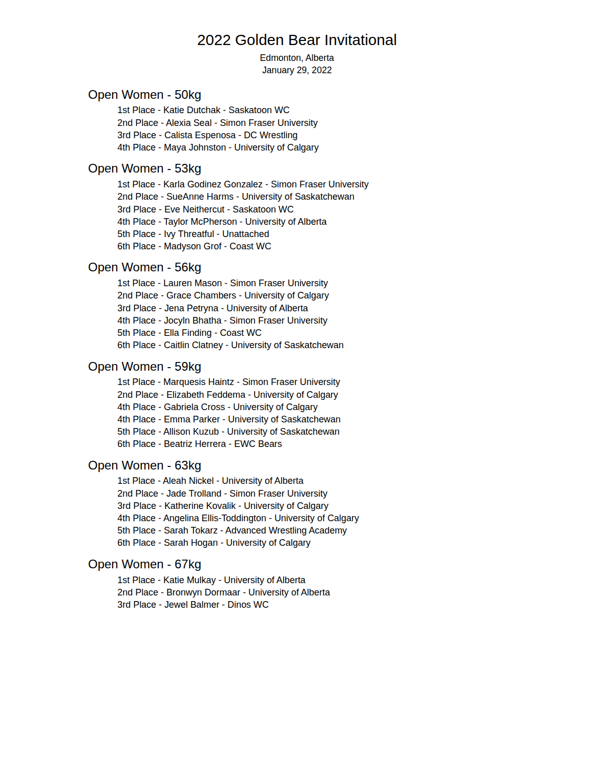2022 Golden Bear Invitational
Edmonton, Alberta
January 29, 2022
Open Women - 50kg
1st Place - Katie Dutchak - Saskatoon WC
2nd Place - Alexia Seal - Simon Fraser University
3rd Place - Calista Espenosa - DC Wrestling
4th Place - Maya Johnston - University of Calgary
Open Women - 53kg
1st Place - Karla Godinez Gonzalez - Simon Fraser University
2nd Place - SueAnne Harms - University of Saskatchewan
3rd Place - Eve Neithercut - Saskatoon WC
4th Place - Taylor McPherson - University of Alberta
5th Place - Ivy Threatful - Unattached
6th Place - Madyson Grof - Coast WC
Open Women - 56kg
1st Place - Lauren Mason - Simon Fraser University
2nd Place - Grace Chambers - University of Calgary
3rd Place - Jena Petryna - University of Alberta
4th Place - Jocyln Bhatha - Simon Fraser University
5th Place - Ella Finding - Coast WC
6th Place - Caitlin Clatney - University of Saskatchewan
Open Women - 59kg
1st Place - Marquesis Haintz - Simon Fraser University
2nd Place - Elizabeth Feddema - University of Calgary
4th Place - Gabriela Cross - University of Calgary
4th Place - Emma Parker - University of Saskatchewan
5th Place - Allison Kuzub - University of Saskatchewan
6th Place - Beatriz Herrera - EWC Bears
Open Women - 63kg
1st Place - Aleah Nickel - University of Alberta
2nd Place - Jade Trolland - Simon Fraser University
3rd Place - Katherine Kovalik - University of Calgary
4th Place - Angelina Ellis-Toddington - University of Calgary
5th Place - Sarah Tokarz - Advanced Wrestling Academy
6th Place - Sarah Hogan - University of Calgary
Open Women - 67kg
1st Place - Katie Mulkay - University of Alberta
2nd Place - Bronwyn Dormaar - University of Alberta
3rd Place - Jewel Balmer - Dinos WC